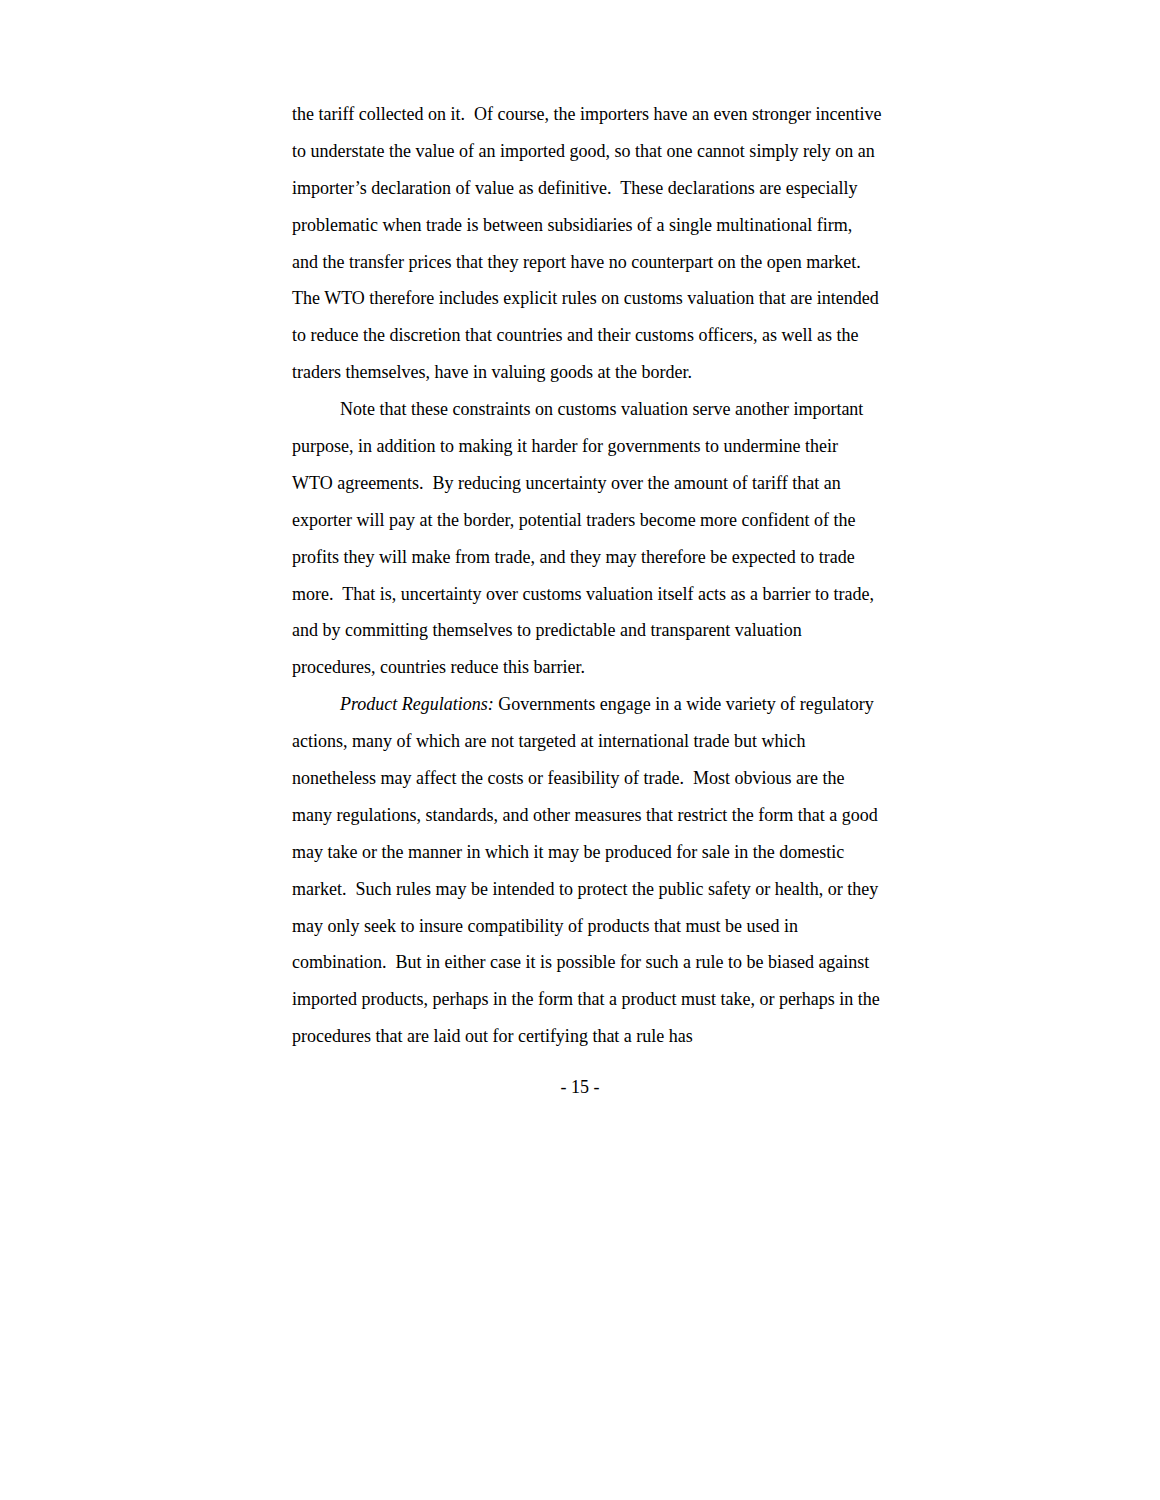the tariff collected on it. Of course, the importers have an even stronger incentive to understate the value of an imported good, so that one cannot simply rely on an importer’s declaration of value as definitive. These declarations are especially problematic when trade is between subsidiaries of a single multinational firm, and the transfer prices that they report have no counterpart on the open market. The WTO therefore includes explicit rules on customs valuation that are intended to reduce the discretion that countries and their customs officers, as well as the traders themselves, have in valuing goods at the border.
Note that these constraints on customs valuation serve another important purpose, in addition to making it harder for governments to undermine their WTO agreements. By reducing uncertainty over the amount of tariff that an exporter will pay at the border, potential traders become more confident of the profits they will make from trade, and they may therefore be expected to trade more. That is, uncertainty over customs valuation itself acts as a barrier to trade, and by committing themselves to predictable and transparent valuation procedures, countries reduce this barrier.
Product Regulations: Governments engage in a wide variety of regulatory actions, many of which are not targeted at international trade but which nonetheless may affect the costs or feasibility of trade. Most obvious are the many regulations, standards, and other measures that restrict the form that a good may take or the manner in which it may be produced for sale in the domestic market. Such rules may be intended to protect the public safety or health, or they may only seek to insure compatibility of products that must be used in combination. But in either case it is possible for such a rule to be biased against imported products, perhaps in the form that a product must take, or perhaps in the procedures that are laid out for certifying that a rule has
- 15 -